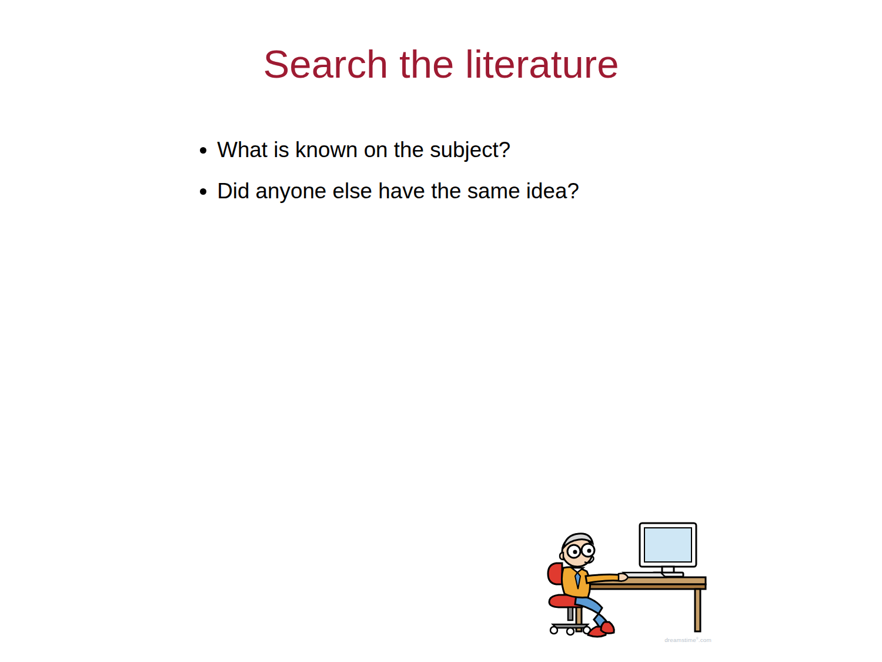Search the literature
What is known on the subject?
Did anyone else have the same idea?
dreamstime®.com